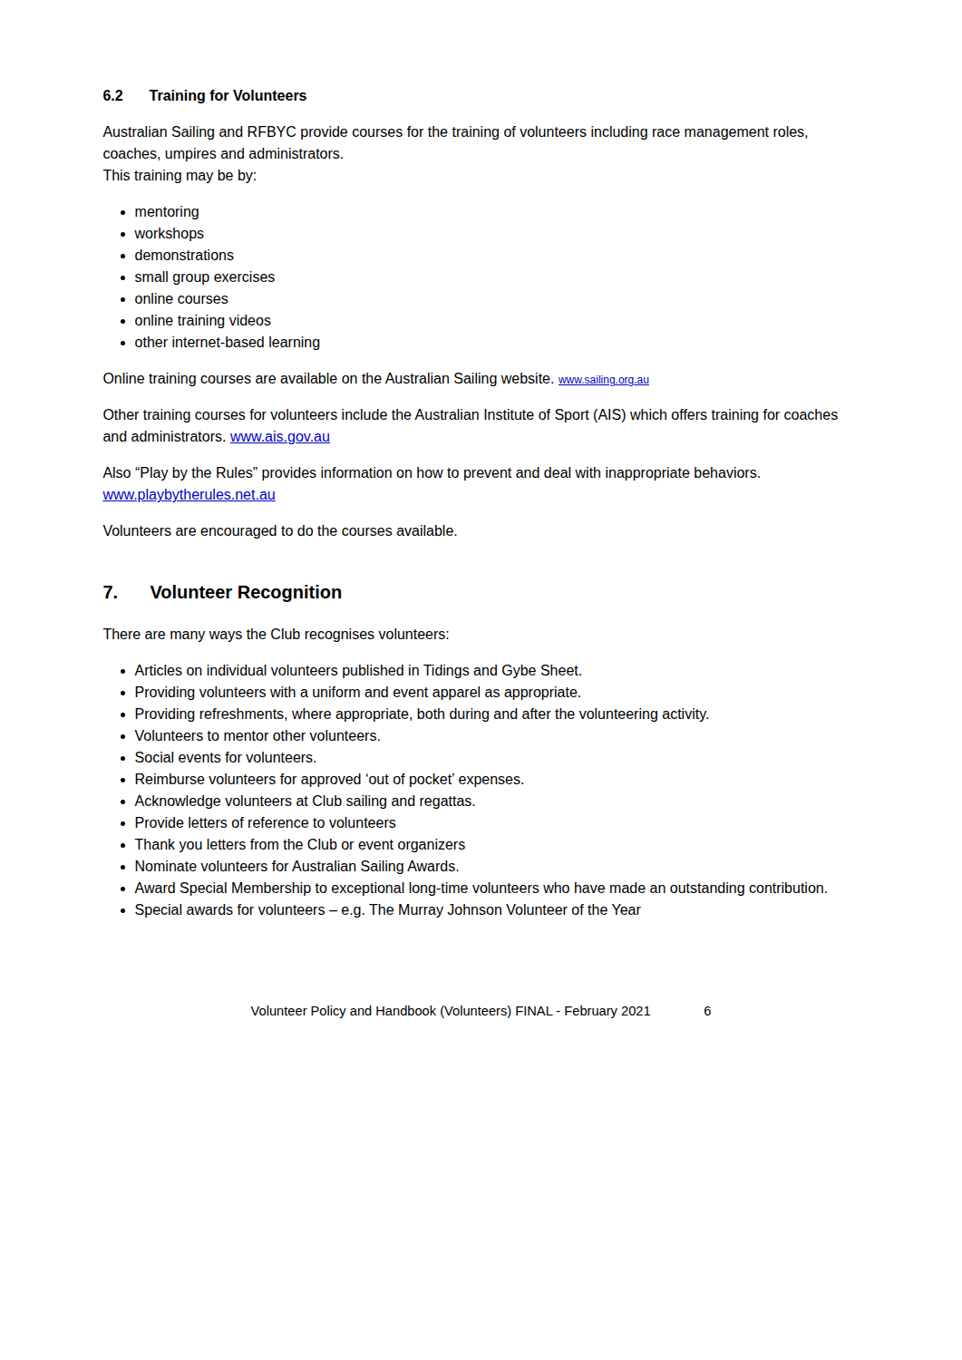6.2 Training for Volunteers
Australian Sailing and RFBYC provide courses for the training of volunteers including race management roles, coaches, umpires and administrators.
This training may be by:
mentoring
workshops
demonstrations
small group exercises
online courses
online training videos
other internet-based learning
Online training courses are available on the Australian Sailing website. www.sailing.org.au
Other training courses for volunteers include the Australian Institute of Sport (AIS) which offers training for coaches and administrators. www.ais.gov.au
Also “Play by the Rules” provides information on how to prevent and deal with inappropriate behaviors. www.playbytherules.net.au
Volunteers are encouraged to do the courses available.
7. Volunteer Recognition
There are many ways the Club recognises volunteers:
Articles on individual volunteers published in Tidings and Gybe Sheet.
Providing volunteers with a uniform and event apparel as appropriate.
Providing refreshments, where appropriate, both during and after the volunteering activity.
Volunteers to mentor other volunteers.
Social events for volunteers.
Reimburse volunteers for approved ‘out of pocket’ expenses.
Acknowledge volunteers at Club sailing and regattas.
Provide letters of reference to volunteers
Thank you letters from the Club or event organizers
Nominate volunteers for Australian Sailing Awards.
Award Special Membership to exceptional long-time volunteers who have made an outstanding contribution.
Special awards for volunteers – e.g. The Murray Johnson Volunteer of the Year
Volunteer Policy and Handbook (Volunteers) FINAL - February 20216